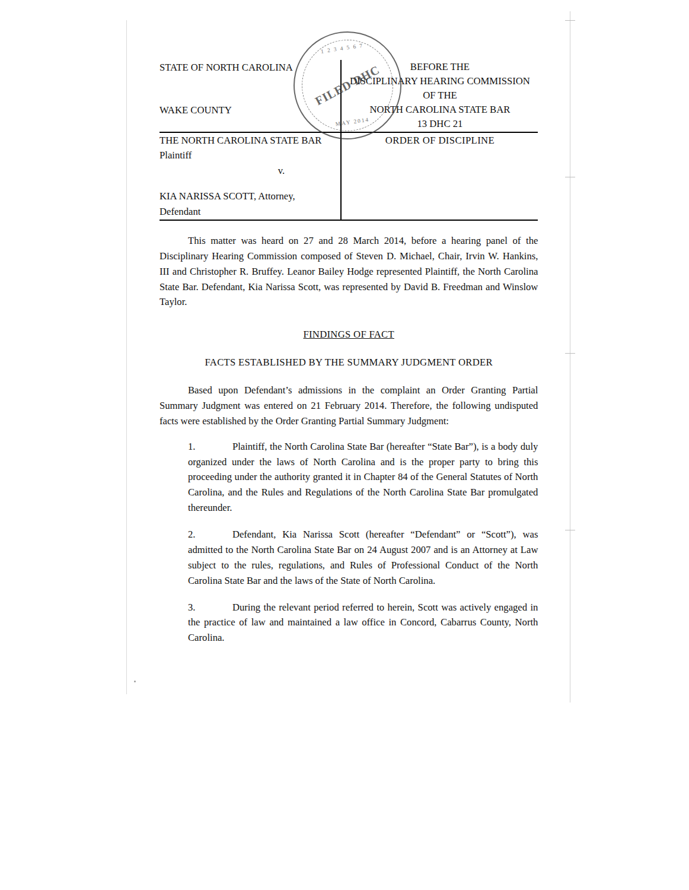1 2 3 4 5 6 7
FILED DHC
MAY 2014
| STATE OF NORTH CAROLINA | BEFORE THE DISCIPLINARY HEARING COMMISSION OF THE |
| WAKE COUNTY | NORTH CAROLINA STATE BAR 13 DHC 21 |
| THE NORTH CAROLINA STATE BAR Plaintiff v. KIA NARISSA SCOTT, Attorney, Defendant | ORDER OF DISCIPLINE |
This matter was heard on 27 and 28 March 2014, before a hearing panel of the Disciplinary Hearing Commission composed of Steven D. Michael, Chair, Irvin W. Hankins, III and Christopher R. Bruffey. Leanor Bailey Hodge represented Plaintiff, the North Carolina State Bar. Defendant, Kia Narissa Scott, was represented by David B. Freedman and Winslow Taylor.
FINDINGS OF FACT
FACTS ESTABLISHED BY THE SUMMARY JUDGMENT ORDER
Based upon Defendant’s admissions in the complaint an Order Granting Partial Summary Judgment was entered on 21 February 2014. Therefore, the following undisputed facts were established by the Order Granting Partial Summary Judgment:
Plaintiff, the North Carolina State Bar (hereafter “State Bar”), is a body duly organized under the laws of North Carolina and is the proper party to bring this proceeding under the authority granted it in Chapter 84 of the General Statutes of North Carolina, and the Rules and Regulations of the North Carolina State Bar promulgated thereunder.
Defendant, Kia Narissa Scott (hereafter “Defendant” or “Scott”), was admitted to the North Carolina State Bar on 24 August 2007 and is an Attorney at Law subject to the rules, regulations, and Rules of Professional Conduct of the North Carolina State Bar and the laws of the State of North Carolina.
During the relevant period referred to herein, Scott was actively engaged in the practice of law and maintained a law office in Concord, Cabarrus County, North Carolina.